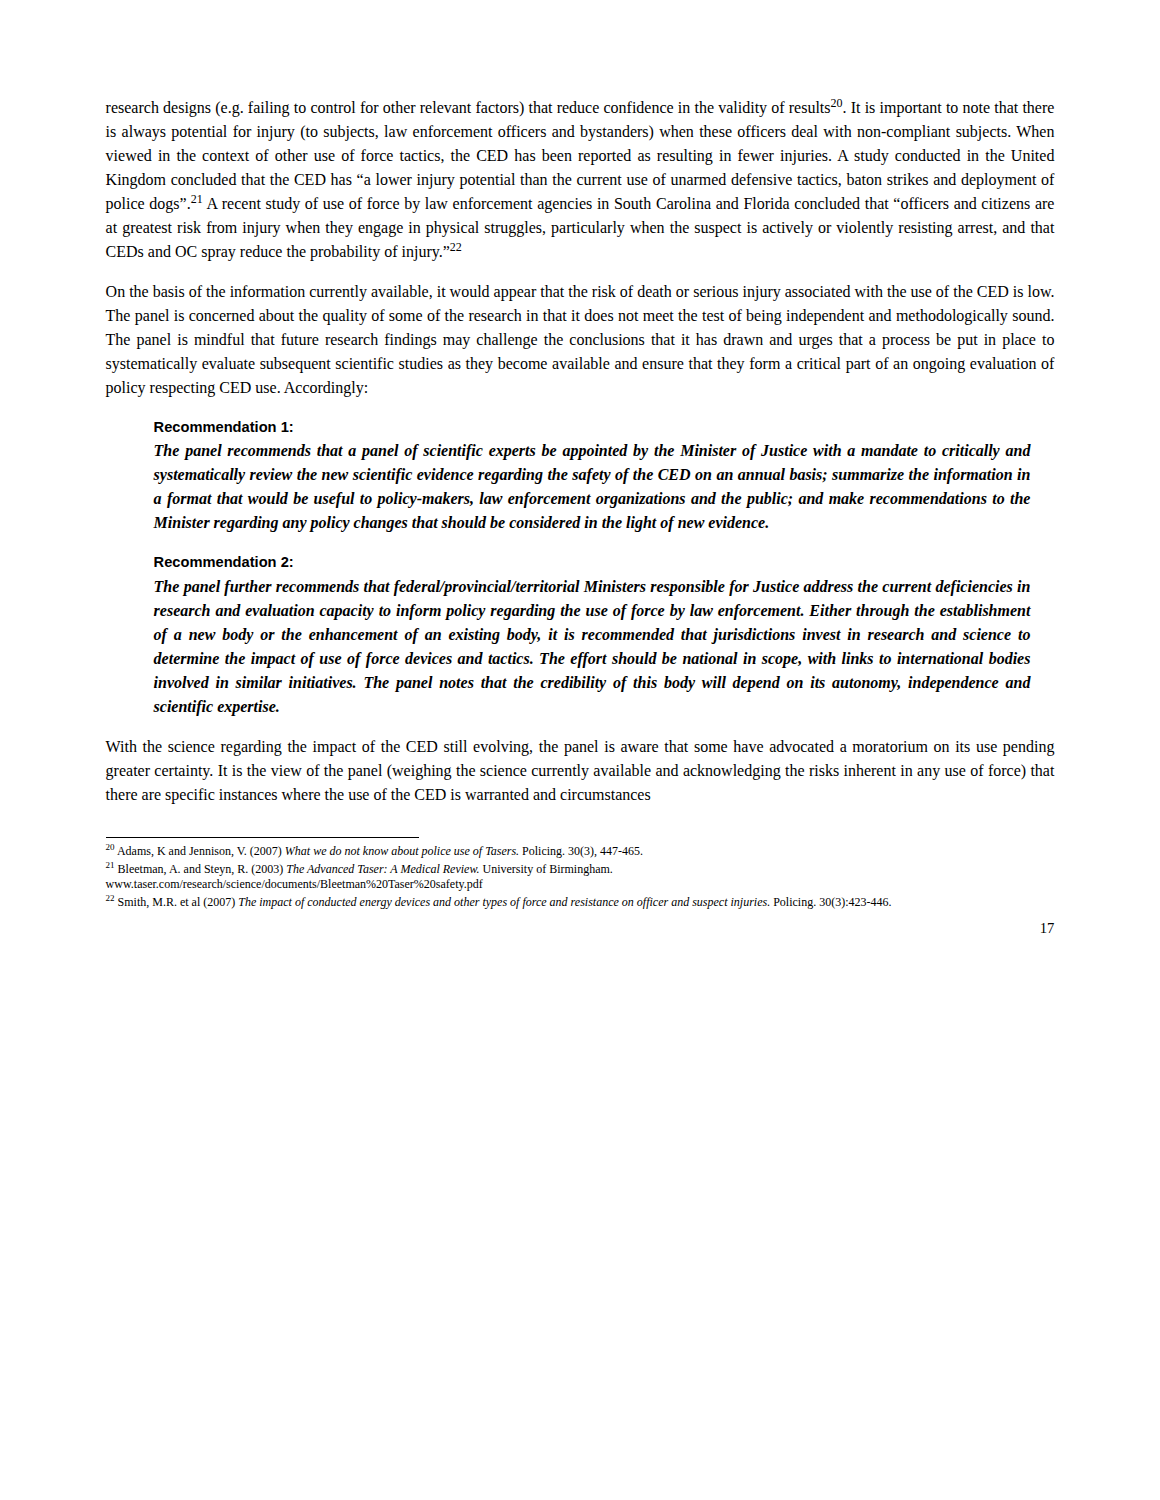research designs (e.g. failing to control for other relevant factors) that reduce confidence in the validity of results20. It is important to note that there is always potential for injury (to subjects, law enforcement officers and bystanders) when these officers deal with non-compliant subjects. When viewed in the context of other use of force tactics, the CED has been reported as resulting in fewer injuries. A study conducted in the United Kingdom concluded that the CED has “a lower injury potential than the current use of unarmed defensive tactics, baton strikes and deployment of police dogs”.21 A recent study of use of force by law enforcement agencies in South Carolina and Florida concluded that “officers and citizens are at greatest risk from injury when they engage in physical struggles, particularly when the suspect is actively or violently resisting arrest, and that CEDs and OC spray reduce the probability of injury.”22
On the basis of the information currently available, it would appear that the risk of death or serious injury associated with the use of the CED is low. The panel is concerned about the quality of some of the research in that it does not meet the test of being independent and methodologically sound. The panel is mindful that future research findings may challenge the conclusions that it has drawn and urges that a process be put in place to systematically evaluate subsequent scientific studies as they become available and ensure that they form a critical part of an ongoing evaluation of policy respecting CED use. Accordingly:
Recommendation 1:
The panel recommends that a panel of scientific experts be appointed by the Minister of Justice with a mandate to critically and systematically review the new scientific evidence regarding the safety of the CED on an annual basis; summarize the information in a format that would be useful to policy-makers, law enforcement organizations and the public; and make recommendations to the Minister regarding any policy changes that should be considered in the light of new evidence.
Recommendation 2:
The panel further recommends that federal/provincial/territorial Ministers responsible for Justice address the current deficiencies in research and evaluation capacity to inform policy regarding the use of force by law enforcement. Either through the establishment of a new body or the enhancement of an existing body, it is recommended that jurisdictions invest in research and science to determine the impact of use of force devices and tactics. The effort should be national in scope, with links to international bodies involved in similar initiatives. The panel notes that the credibility of this body will depend on its autonomy, independence and scientific expertise.
With the science regarding the impact of the CED still evolving, the panel is aware that some have advocated a moratorium on its use pending greater certainty. It is the view of the panel (weighing the science currently available and acknowledging the risks inherent in any use of force) that there are specific instances where the use of the CED is warranted and circumstances
20 Adams, K and Jennison, V. (2007) What we do not know about police use of Tasers. Policing. 30(3), 447-465.
21 Bleetman, A. and Steyn, R. (2003) The Advanced Taser: A Medical Review. University of Birmingham.
www.taser.com/research/science/documents/Bleetman%20Taser%20safety.pdf
22 Smith, M.R. et al (2007) The impact of conducted energy devices and other types of force and resistance on officer and suspect injuries. Policing. 30(3):423-446.
17